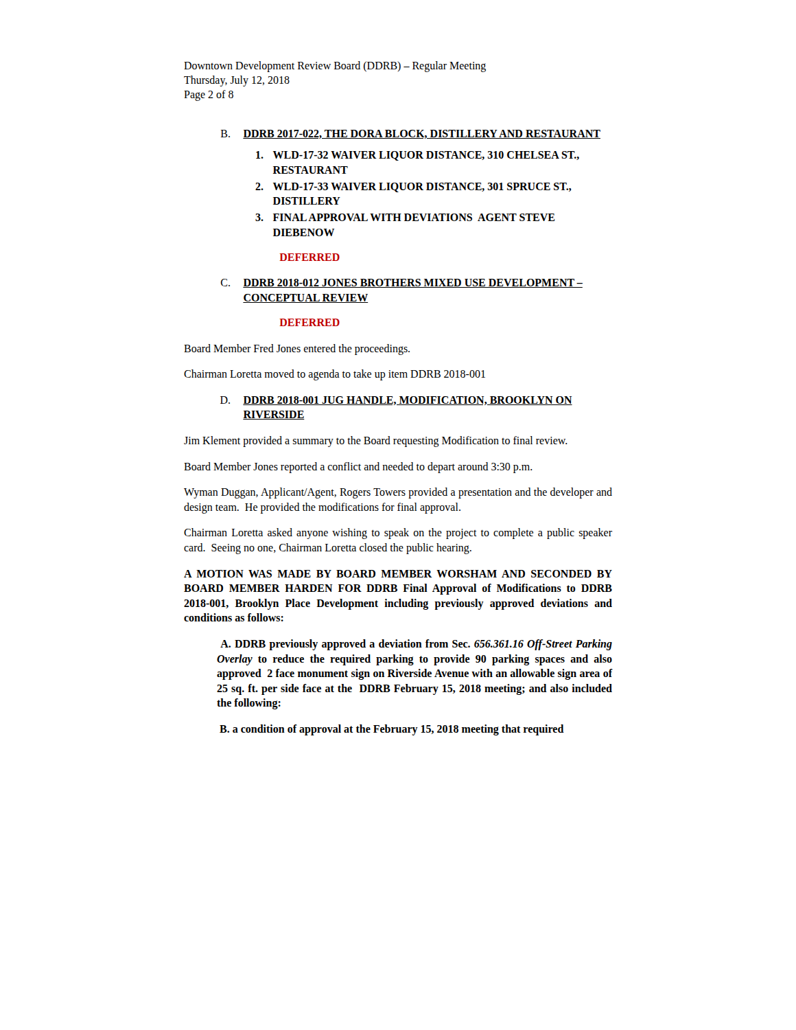Downtown Development Review Board (DDRB) – Regular Meeting
Thursday, July 12, 2018
Page 2 of 8
DDRB 2017-022, THE DORA BLOCK, DISTILLERY AND RESTAURANT
WLD-17-32 WAIVER LIQUOR DISTANCE, 310 CHELSEA ST., RESTAURANT
WLD-17-33 WAIVER LIQUOR DISTANCE, 301 SPRUCE ST., DISTILLERY
FINAL APPROVAL WITH DEVIATIONS AGENT STEVE DIEBENOW
DEFERRED
DDRB 2018-012 JONES BROTHERS MIXED USE DEVELOPMENT – CONCEPTUAL REVIEW
DEFERRED
Board Member Fred Jones entered the proceedings.
Chairman Loretta moved to agenda to take up item DDRB 2018-001
DDRB 2018-001 JUG HANDLE, MODIFICATION, BROOKLYN ON RIVERSIDE
Jim Klement provided a summary to the Board requesting Modification to final review.
Board Member Jones reported a conflict and needed to depart around 3:30 p.m.
Wyman Duggan, Applicant/Agent, Rogers Towers provided a presentation and the developer and design team. He provided the modifications for final approval.
Chairman Loretta asked anyone wishing to speak on the project to complete a public speaker card. Seeing no one, Chairman Loretta closed the public hearing.
A MOTION WAS MADE BY BOARD MEMBER WORSHAM AND SECONDED BY BOARD MEMBER HARDEN FOR DDRB Final Approval of Modifications to DDRB 2018-001, Brooklyn Place Development including previously approved deviations and conditions as follows:
A. DDRB previously approved a deviation from Sec. 656.361.16 Off-Street Parking Overlay to reduce the required parking to provide 90 parking spaces and also approved 2 face monument sign on Riverside Avenue with an allowable sign area of 25 sq. ft. per side face at the DDRB February 15, 2018 meeting; and also included the following:
B. a condition of approval at the February 15, 2018 meeting that required